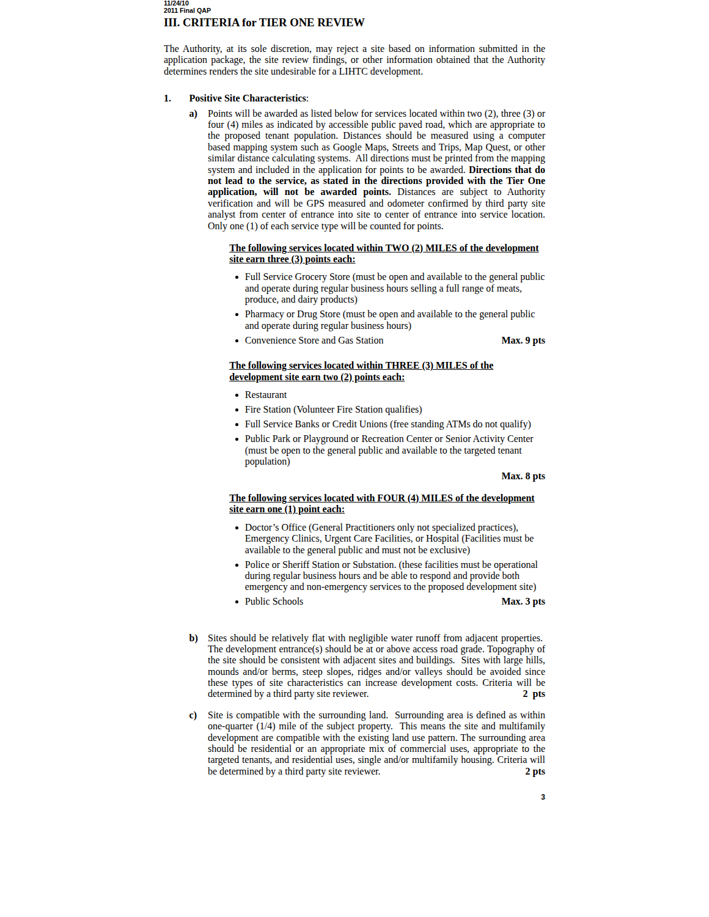11/24/10
2011 Final QAP
III. CRITERIA for TIER ONE REVIEW
The Authority, at its sole discretion, may reject a site based on information submitted in the application package, the site review findings, or other information obtained that the Authority determines renders the site undesirable for a LIHTC development.
1.
Positive Site Characteristics
:
a)
Points will be awarded as listed below for services located within two (2), three (3) or four (4) miles as indicated by accessible public paved road, which are appropriate to the proposed tenant population. Distances should be measured using a computer based mapping system such as Google Maps, Streets and Trips, Map Quest, or other similar distance calculating systems. All directions must be printed from the mapping system and included in the application for points to be awarded. Directions that do not lead to the service, as stated in the directions provided with the Tier One application, will not be awarded points. Distances are subject to Authority verification and will be GPS measured and odometer confirmed by third party site analyst from center of entrance into site to center of entrance into service location. Only one (1) of each service type will be counted for points.
The following services located within TWO (2) MILES of the development site earn three (3) points each:
Full Service Grocery Store (must be open and available to the general public and operate during regular business hours selling a full range of meats, produce, and dairy products)
Pharmacy or Drug Store (must be open and available to the general public and operate during regular business hours)
Convenience Store and Gas Station Max. 9 pts
The following services located within THREE (3) MILES of the development site earn two (2) points each:
Restaurant
Fire Station (Volunteer Fire Station qualifies)
Full Service Banks or Credit Unions (free standing ATMs do not qualify)
Public Park or Playground or Recreation Center or Senior Activity Center (must be open to the general public and available to the targeted tenant population)
Max. 8 pts
The following services located with FOUR (4) MILES of the development site earn one (1) point each:
Doctor’s Office (General Practitioners only not specialized practices), Emergency Clinics, Urgent Care Facilities, or Hospital (Facilities must be available to the general public and must not be exclusive)
Police or Sheriff Station or Substation. (these facilities must be operational during regular business hours and be able to respond and provide both emergency and non-emergency services to the proposed development site)
Public Schools Max. 3 pts
b)
Sites should be relatively flat with negligible water runoff from adjacent properties. The development entrance(s) should be at or above access road grade. Topography of the site should be consistent with adjacent sites and buildings. Sites with large hills, mounds and/or berms, steep slopes, ridges and/or valleys should be avoided since these types of site characteristics can increase development costs. Criteria will be determined by a third party site reviewer. 2 pts
c)
Site is compatible with the surrounding land. Surrounding area is defined as within one-quarter (1/4) mile of the subject property. This means the site and multifamily development are compatible with the existing land use pattern. The surrounding area should be residential or an appropriate mix of commercial uses, appropriate to the targeted tenants, and residential uses, single and/or multifamily housing. Criteria will be determined by a third party site reviewer. 2 pts
3